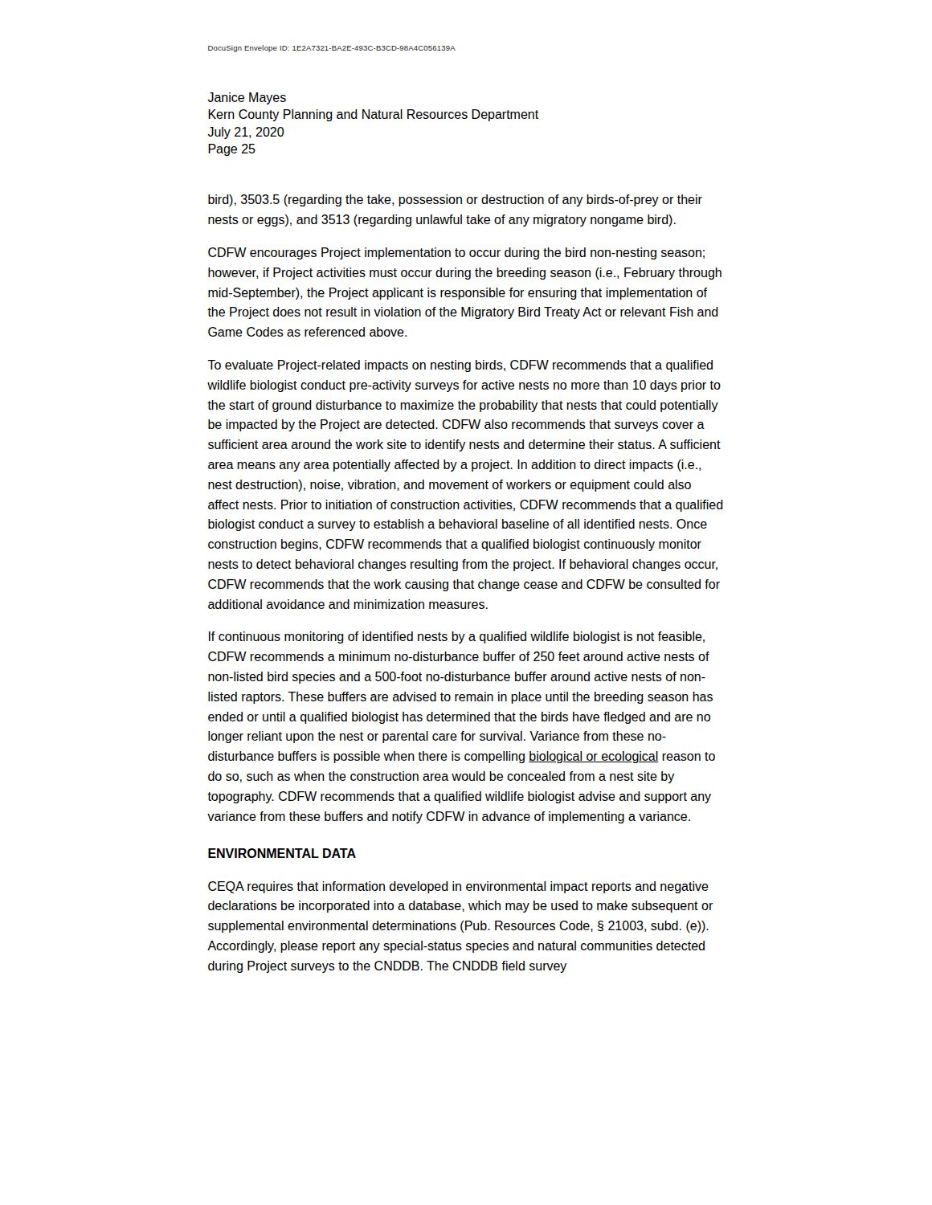DocuSign Envelope ID: 1E2A7321-BA2E-493C-B3CD-98A4C056139A
Janice Mayes
Kern County Planning and Natural Resources Department
July 21, 2020
Page 25
bird), 3503.5 (regarding the take, possession or destruction of any birds-of-prey or their nests or eggs), and 3513 (regarding unlawful take of any migratory nongame bird).
CDFW encourages Project implementation to occur during the bird non-nesting season; however, if Project activities must occur during the breeding season (i.e., February through mid-September), the Project applicant is responsible for ensuring that implementation of the Project does not result in violation of the Migratory Bird Treaty Act or relevant Fish and Game Codes as referenced above.
To evaluate Project-related impacts on nesting birds, CDFW recommends that a qualified wildlife biologist conduct pre-activity surveys for active nests no more than 10 days prior to the start of ground disturbance to maximize the probability that nests that could potentially be impacted by the Project are detected. CDFW also recommends that surveys cover a sufficient area around the work site to identify nests and determine their status. A sufficient area means any area potentially affected by a project. In addition to direct impacts (i.e., nest destruction), noise, vibration, and movement of workers or equipment could also affect nests. Prior to initiation of construction activities, CDFW recommends that a qualified biologist conduct a survey to establish a behavioral baseline of all identified nests. Once construction begins, CDFW recommends that a qualified biologist continuously monitor nests to detect behavioral changes resulting from the project. If behavioral changes occur, CDFW recommends that the work causing that change cease and CDFW be consulted for additional avoidance and minimization measures.
If continuous monitoring of identified nests by a qualified wildlife biologist is not feasible, CDFW recommends a minimum no-disturbance buffer of 250 feet around active nests of non-listed bird species and a 500-foot no-disturbance buffer around active nests of non-listed raptors. These buffers are advised to remain in place until the breeding season has ended or until a qualified biologist has determined that the birds have fledged and are no longer reliant upon the nest or parental care for survival. Variance from these no-disturbance buffers is possible when there is compelling biological or ecological reason to do so, such as when the construction area would be concealed from a nest site by topography. CDFW recommends that a qualified wildlife biologist advise and support any variance from these buffers and notify CDFW in advance of implementing a variance.
Environmental Data
CEQA requires that information developed in environmental impact reports and negative declarations be incorporated into a database, which may be used to make subsequent or supplemental environmental determinations (Pub. Resources Code, § 21003, subd. (e)). Accordingly, please report any special-status species and natural communities detected during Project surveys to the CNDDB. The CNDDB field survey